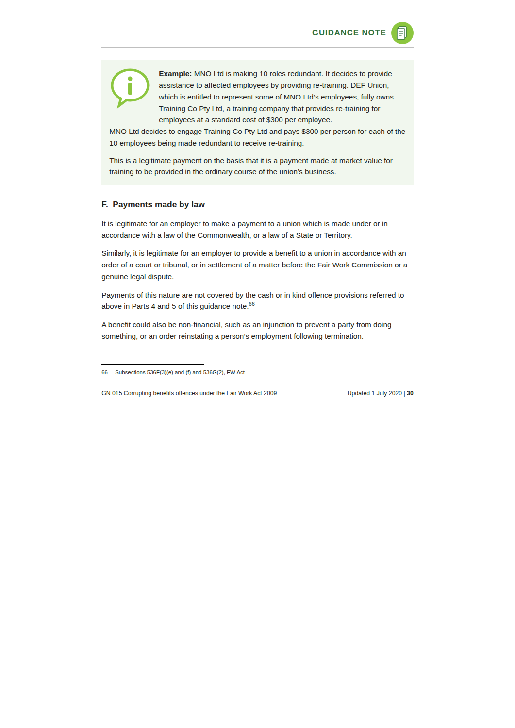Guidance Note
Example: MNO Ltd is making 10 roles redundant. It decides to provide assistance to affected employees by providing re-training. DEF Union, which is entitled to represent some of MNO Ltd’s employees, fully owns Training Co Pty Ltd, a training company that provides re-training for employees at a standard cost of $300 per employee.
MNO Ltd decides to engage Training Co Pty Ltd and pays $300 per person for each of the 10 employees being made redundant to receive re-training.
This is a legitimate payment on the basis that it is a payment made at market value for training to be provided in the ordinary course of the union’s business.
F. Payments made by law
It is legitimate for an employer to make a payment to a union which is made under or in accordance with a law of the Commonwealth, or a law of a State or Territory.
Similarly, it is legitimate for an employer to provide a benefit to a union in accordance with an order of a court or tribunal, or in settlement of a matter before the Fair Work Commission or a genuine legal dispute.
Payments of this nature are not covered by the cash or in kind offence provisions referred to above in Parts 4 and 5 of this guidance note.66
A benefit could also be non-financial, such as an injunction to prevent a party from doing something, or an order reinstating a person’s employment following termination.
66 Subsections 536F(3)(e) and (f) and 536G(2), FW Act
GN 015 Corrupting benefits offences under the Fair Work Act 2009 Updated 1 July 2020 | 30